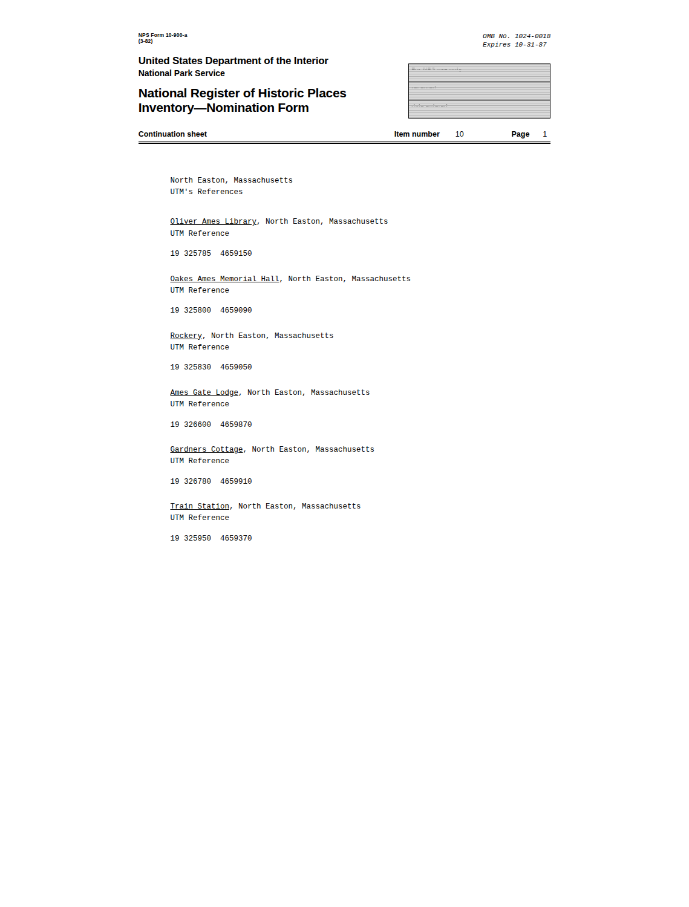NPS Form 10-900-a
(3-82)
OMB No. 1024-0018
Expires 10-31-87
United States Department of the Interior
National Park Service
National Register of Historic Places
Inventory—Nomination Form
For NPS use only
received
date entered
Continuation sheet Item number 10 Page 1
North Easton, Massachusetts
UTM's References
Oliver Ames Library, North Easton, Massachusetts
UTM Reference
19 325785 4659150
Oakes Ames Memorial Hall, North Easton, Massachusetts
UTM Reference
19 325800 4659090
Rockery, North Easton, Massachusetts
UTM Reference
19 325830 4659050
Ames Gate Lodge, North Easton, Massachusetts
UTM Reference
19 326600 4659870
Gardners Cottage, North Easton, Massachusetts
UTM Reference
19 326780 4659910
Train Station, North Easton, Massachusetts
UTM Reference
19 325950 4659370